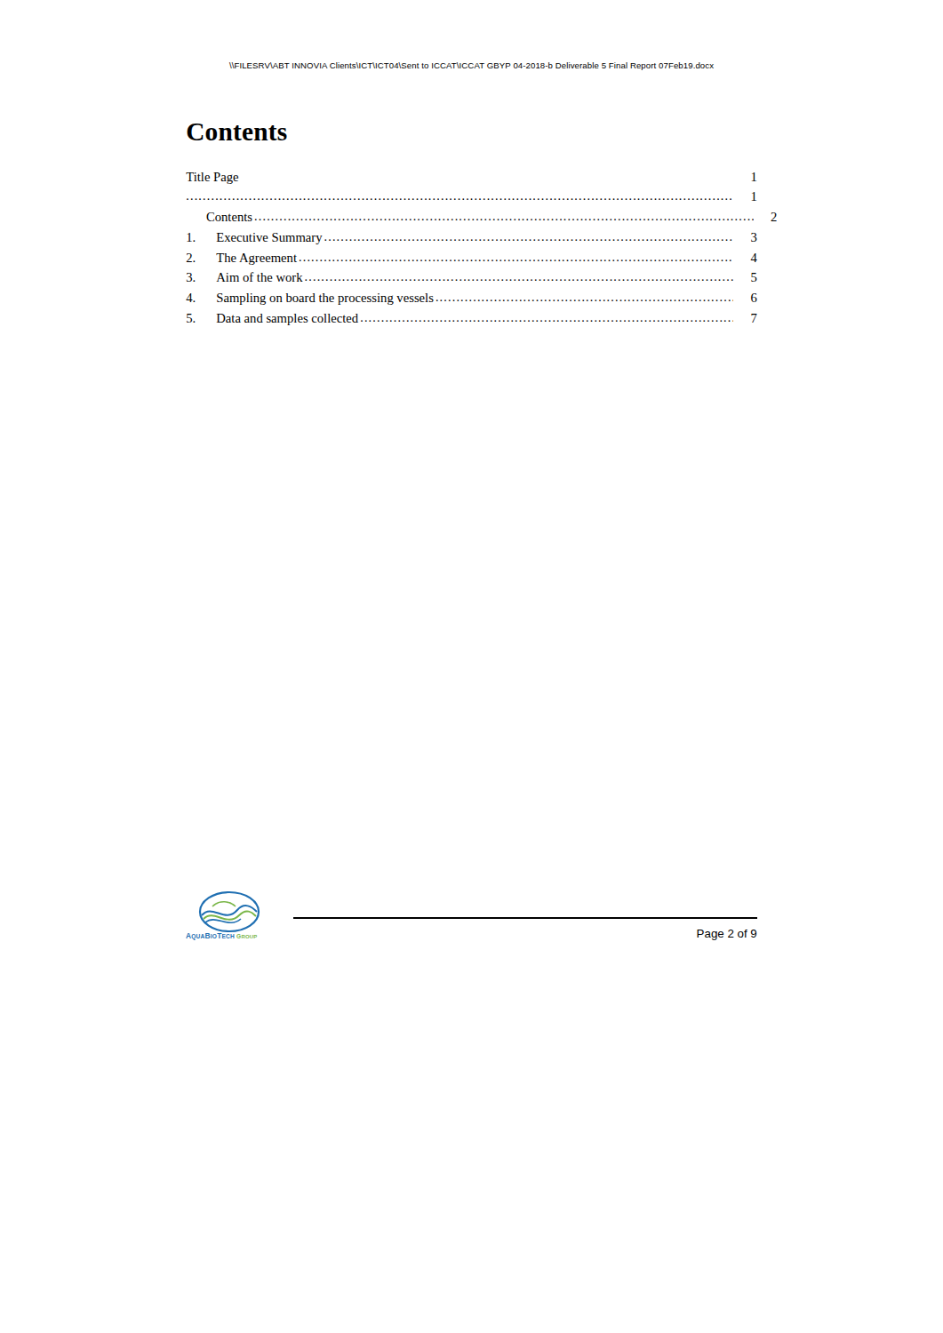\\FILESRV\ABT INNOVIA Clients\ICT\ICT04\Sent to ICCAT\ICCAT GBYP 04-2018-b Deliverable 5 Final Report 07Feb19.docx
Contents
Title Page 1
........................................................................................................................................................................... 1
Contents ................................................................................................................................................................. 2
1. Executive Summary ................................................................................................................................. 3
2. The Agreement ....................................................................................................................................... 4
3. Aim of the work ....................................................................................................................................... 5
4. Sampling on board the processing vessels ............................................................................................. 6
5. Data and samples collected ......................................................................................................... 7
AquaBioTech Group AQUABIOTECH GROUP
Page 2 of 9